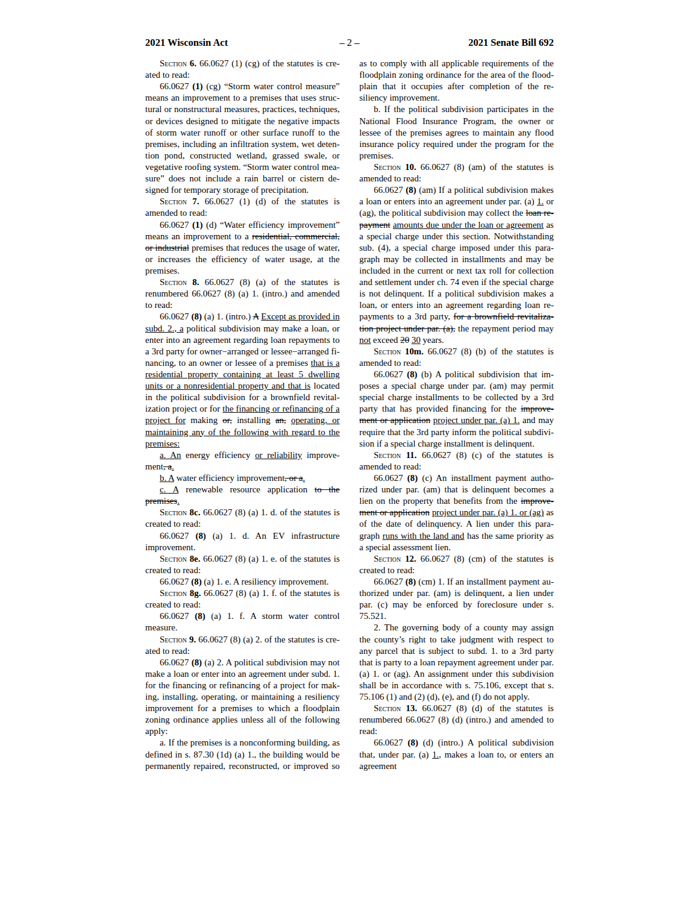2021 Wisconsin Act
– 2 –
2021 Senate Bill 692
Section 6. 66.0627 (1) (cg) of the statutes is created to read:
66.0627 (1) (cg) “Storm water control measure” means an improvement to a premises that uses structural or nonstructural measures, practices, techniques, or devices designed to mitigate the negative impacts of storm water runoff or other surface runoff to the premises, including an infiltration system, wet detention pond, constructed wetland, grassed swale, or vegetative roofing system. “Storm water control measure” does not include a rain barrel or cistern designed for temporary storage of precipitation.
Section 7. 66.0627 (1) (d) of the statutes is amended to read:
66.0627 (1) (d) “Water efficiency improvement” means an improvement to a residential, commercial, or industrial premises that reduces the usage of water, or increases the efficiency of water usage, at the premises.
Section 8. 66.0627 (8) (a) of the statutes is renumbered 66.0627 (8) (a) 1. (intro.) and amended to read:
66.0627 (8) (a) 1. (intro.) A Except as provided in subd. 2., a political subdivision may make a loan, or enter into an agreement regarding loan repayments to a 3rd party for owner−arranged or lessee−arranged financing, to an owner or lessee of a premises that is a residential property containing at least 5 dwelling units or a nonresidential property and that is located in the political subdivision for a brownfield revitalization project or for the financing or refinancing of a project for making or, installing an, operating, or maintaining any of the following with regard to the premises:
a. An energy efficiency or reliability improvement, a.
b. A water efficiency improvement, or a.
c. A renewable resource application to the premises.
Section 8c. 66.0627 (8) (a) 1. d. of the statutes is created to read:
66.0627 (8) (a) 1. d. An EV infrastructure improvement.
Section 8e. 66.0627 (8) (a) 1. e. of the statutes is created to read:
66.0627 (8) (a) 1. e. A resiliency improvement.
Section 8g. 66.0627 (8) (a) 1. f. of the statutes is created to read:
66.0627 (8) (a) 1. f. A storm water control measure.
Section 9. 66.0627 (8) (a) 2. of the statutes is created to read:
66.0627 (8) (a) 2. A political subdivision may not make a loan or enter into an agreement under subd. 1. for the financing or refinancing of a project for making, installing, operating, or maintaining a resiliency improvement for a premises to which a floodplain zoning ordinance applies unless all of the following apply:
a. If the premises is a nonconforming building, as defined in s. 87.30 (1d) (a) 1., the building would be permanently repaired, reconstructed, or improved so as to comply with all applicable requirements of the floodplain zoning ordinance for the area of the floodplain that it occupies after completion of the resiliency improvement.
b. If the political subdivision participates in the National Flood Insurance Program, the owner or lessee of the premises agrees to maintain any flood insurance policy required under the program for the premises.
Section 10. 66.0627 (8) (am) of the statutes is amended to read:
66.0627 (8) (am) If a political subdivision makes a loan or enters into an agreement under par. (a) 1. or (ag), the political subdivision may collect the loan repayment amounts due under the loan or agreement as a special charge under this section. Notwithstanding sub. (4), a special charge imposed under this paragraph may be collected in installments and may be included in the current or next tax roll for collection and settlement under ch. 74 even if the special charge is not delinquent. If a political subdivision makes a loan, or enters into an agreement regarding loan repayments to a 3rd party, for a brownfield revitalization project under par. (a), the repayment period may not exceed 20 30 years.
Section 10m. 66.0627 (8) (b) of the statutes is amended to read:
66.0627 (8) (b) A political subdivision that imposes a special charge under par. (am) may permit special charge installments to be collected by a 3rd party that has provided financing for the improvement or application project under par. (a) 1. and may require that the 3rd party inform the political subdivision if a special charge installment is delinquent.
Section 11. 66.0627 (8) (c) of the statutes is amended to read:
66.0627 (8) (c) An installment payment authorized under par. (am) that is delinquent becomes a lien on the property that benefits from the improvement or application project under par. (a) 1. or (ag) as of the date of delinquency. A lien under this paragraph runs with the land and has the same priority as a special assessment lien.
Section 12. 66.0627 (8) (cm) of the statutes is created to read:
66.0627 (8) (cm) 1. If an installment payment authorized under par. (am) is delinquent, a lien under par. (c) may be enforced by foreclosure under s. 75.521.
2. The governing body of a county may assign the county’s right to take judgment with respect to any parcel that is subject to subd. 1. to a 3rd party that is party to a loan repayment agreement under par. (a) 1. or (ag). An assignment under this subdivision shall be in accordance with s. 75.106, except that s. 75.106 (1) and (2) (d), (e), and (f) do not apply.
Section 13. 66.0627 (8) (d) of the statutes is renumbered 66.0627 (8) (d) (intro.) and amended to read:
66.0627 (8) (d) (intro.) A political subdivision that, under par. (a) 1., makes a loan to, or enters an agreement